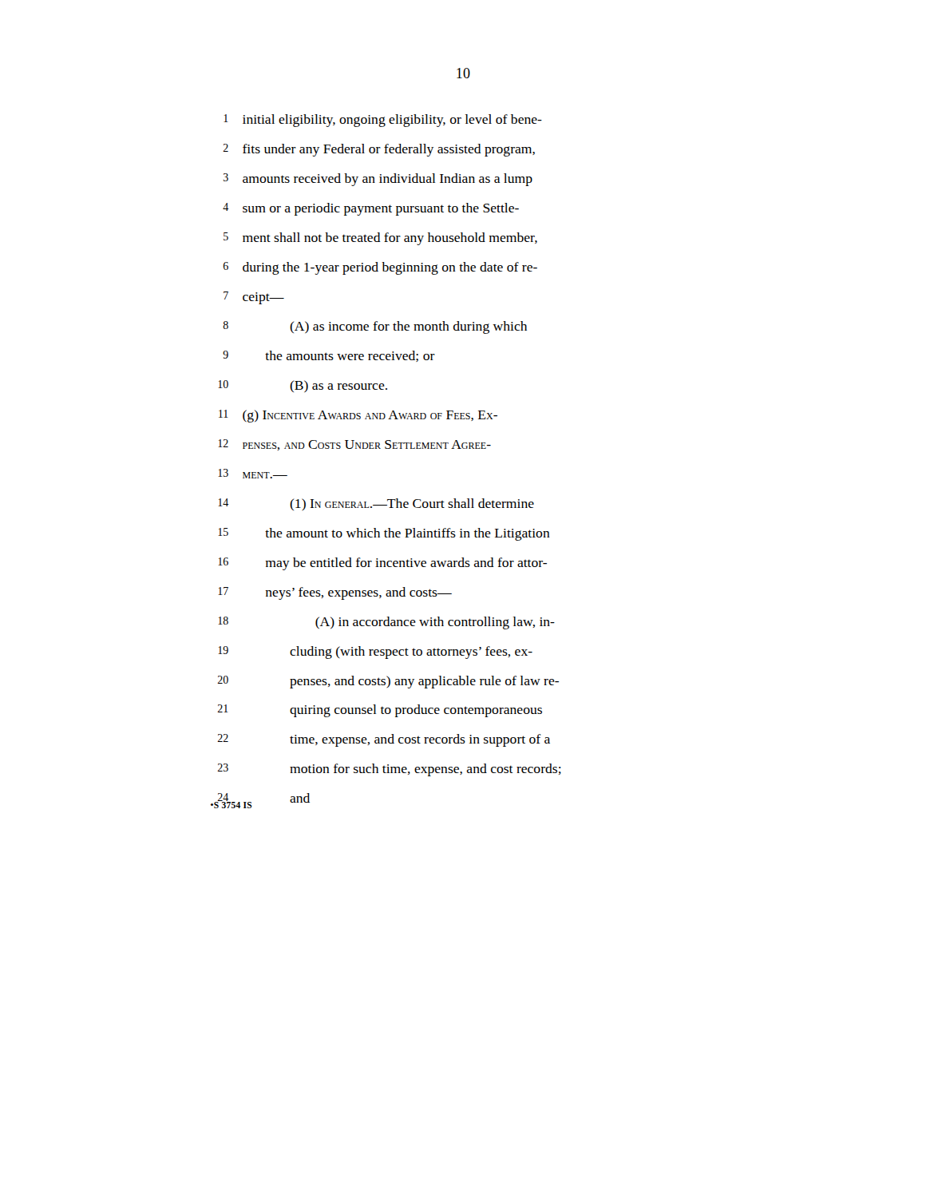10
initial eligibility, ongoing eligibility, or level of bene-
fits under any Federal or federally assisted program,
amounts received by an individual Indian as a lump
sum or a periodic payment pursuant to the Settle-
ment shall not be treated for any household member,
during the 1-year period beginning on the date of re-
ceipt—
(A) as income for the month during which
the amounts were received; or
(B) as a resource.
(g) Incentive Awards and Award of Fees, Ex-
penses, and Costs Under Settlement Agree-
ment.—
(1) In general.—The Court shall determine
the amount to which the Plaintiffs in the Litigation
may be entitled for incentive awards and for attor-
neys’ fees, expenses, and costs—
(A) in accordance with controlling law, in-
cluding (with respect to attorneys’ fees, ex-
penses, and costs) any applicable rule of law re-
quiring counsel to produce contemporaneous
time, expense, and cost records in support of a
motion for such time, expense, and cost records;
and
•S 3754 IS